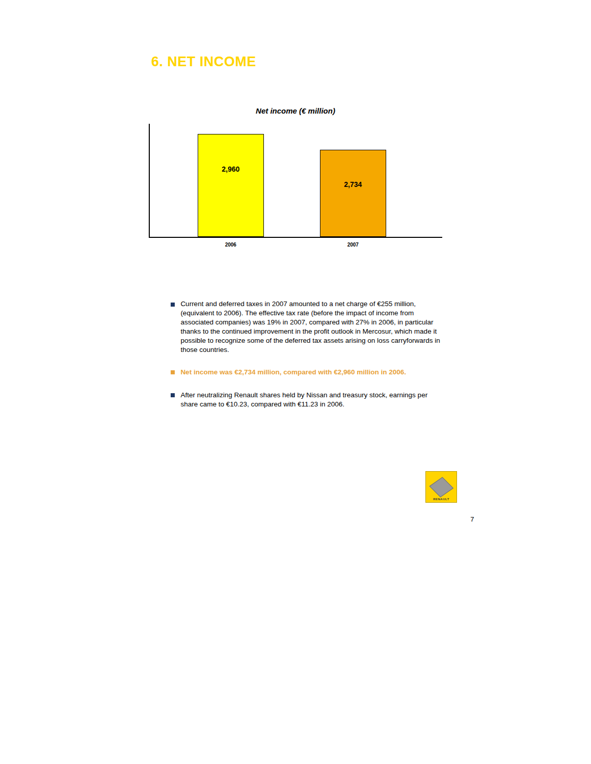6. NET INCOME
Net income (€ million)
2,960
2,734
2006
2007
Current and deferred taxes in 2007 amounted to a net charge of €255 million, (equivalent to 2006). The effective tax rate (before the impact of income from associated companies) was 19% in 2007, compared with 27% in 2006, in particular thanks to the continued improvement in the profit outlook in Mercosur, which made it possible to recognize some of the deferred tax assets arising on loss carryforwards in those countries.
Net income was €2,734 million, compared with €2,960 million in 2006.
After neutralizing Renault shares held by Nissan and treasury stock, earnings per share came to €10.23, compared with €11.23 in 2006.
RENAULT
7